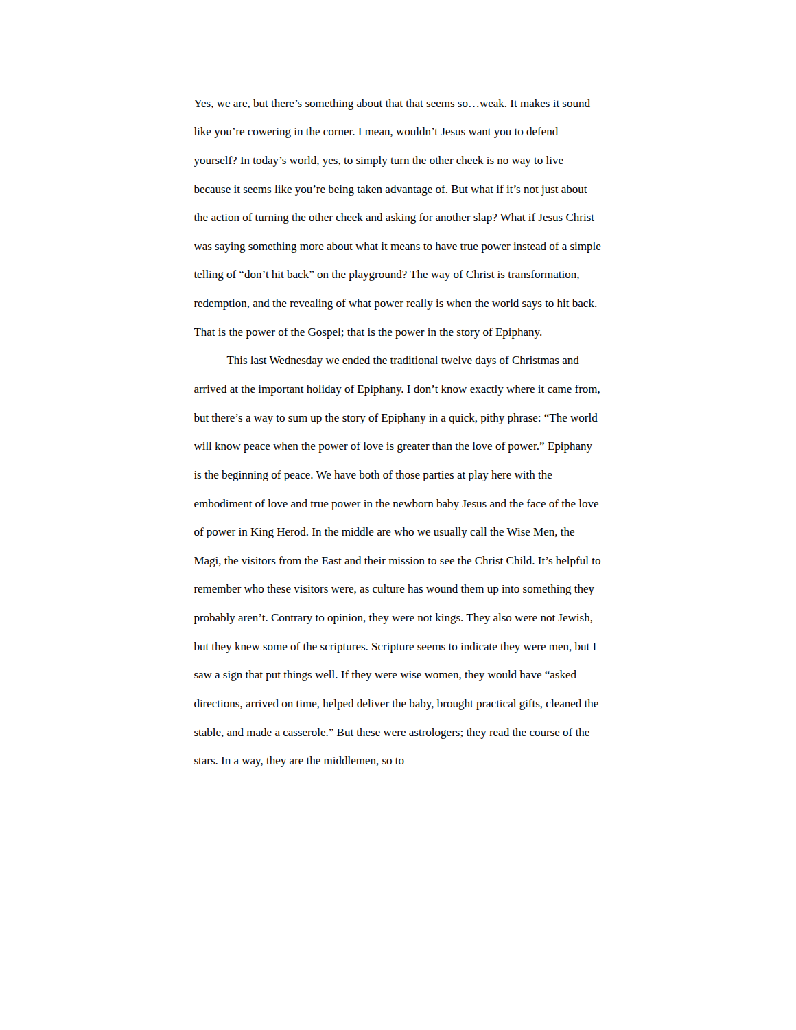Yes, we are, but there’s something about that that seems so…weak. It makes it sound like you’re cowering in the corner. I mean, wouldn’t Jesus want you to defend yourself? In today’s world, yes, to simply turn the other cheek is no way to live because it seems like you’re being taken advantage of. But what if it’s not just about the action of turning the other cheek and asking for another slap? What if Jesus Christ was saying something more about what it means to have true power instead of a simple telling of “don’t hit back” on the playground? The way of Christ is transformation, redemption, and the revealing of what power really is when the world says to hit back. That is the power of the Gospel; that is the power in the story of Epiphany.
This last Wednesday we ended the traditional twelve days of Christmas and arrived at the important holiday of Epiphany. I don’t know exactly where it came from, but there’s a way to sum up the story of Epiphany in a quick, pithy phrase: “The world will know peace when the power of love is greater than the love of power.” Epiphany is the beginning of peace. We have both of those parties at play here with the embodiment of love and true power in the newborn baby Jesus and the face of the love of power in King Herod. In the middle are who we usually call the Wise Men, the Magi, the visitors from the East and their mission to see the Christ Child. It’s helpful to remember who these visitors were, as culture has wound them up into something they probably aren’t. Contrary to opinion, they were not kings. They also were not Jewish, but they knew some of the scriptures. Scripture seems to indicate they were men, but I saw a sign that put things well. If they were wise women, they would have “asked directions, arrived on time, helped deliver the baby, brought practical gifts, cleaned the stable, and made a casserole.” But these were astrologers; they read the course of the stars. In a way, they are the middlemen, so to